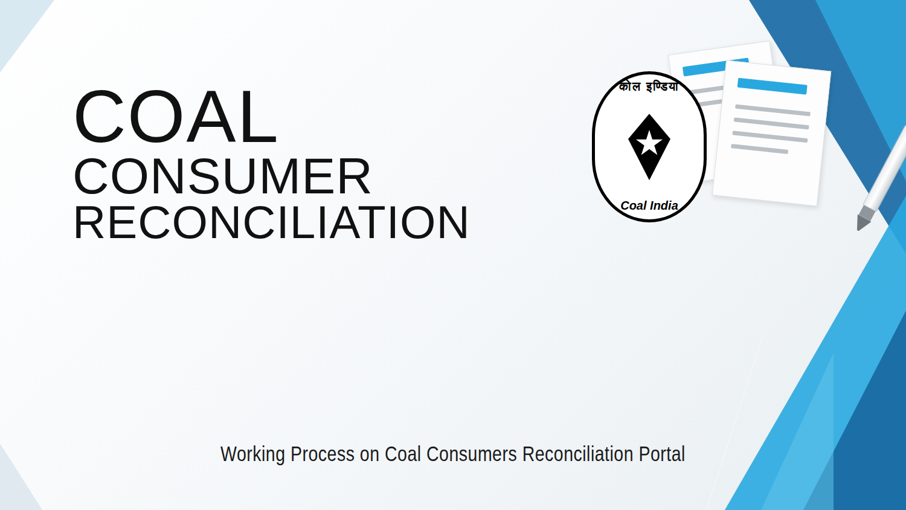कोल इण्डिया
Coal India
COAL CONSUMER RECONCILIATION
Working Process on Coal Consumers Reconciliation Portal